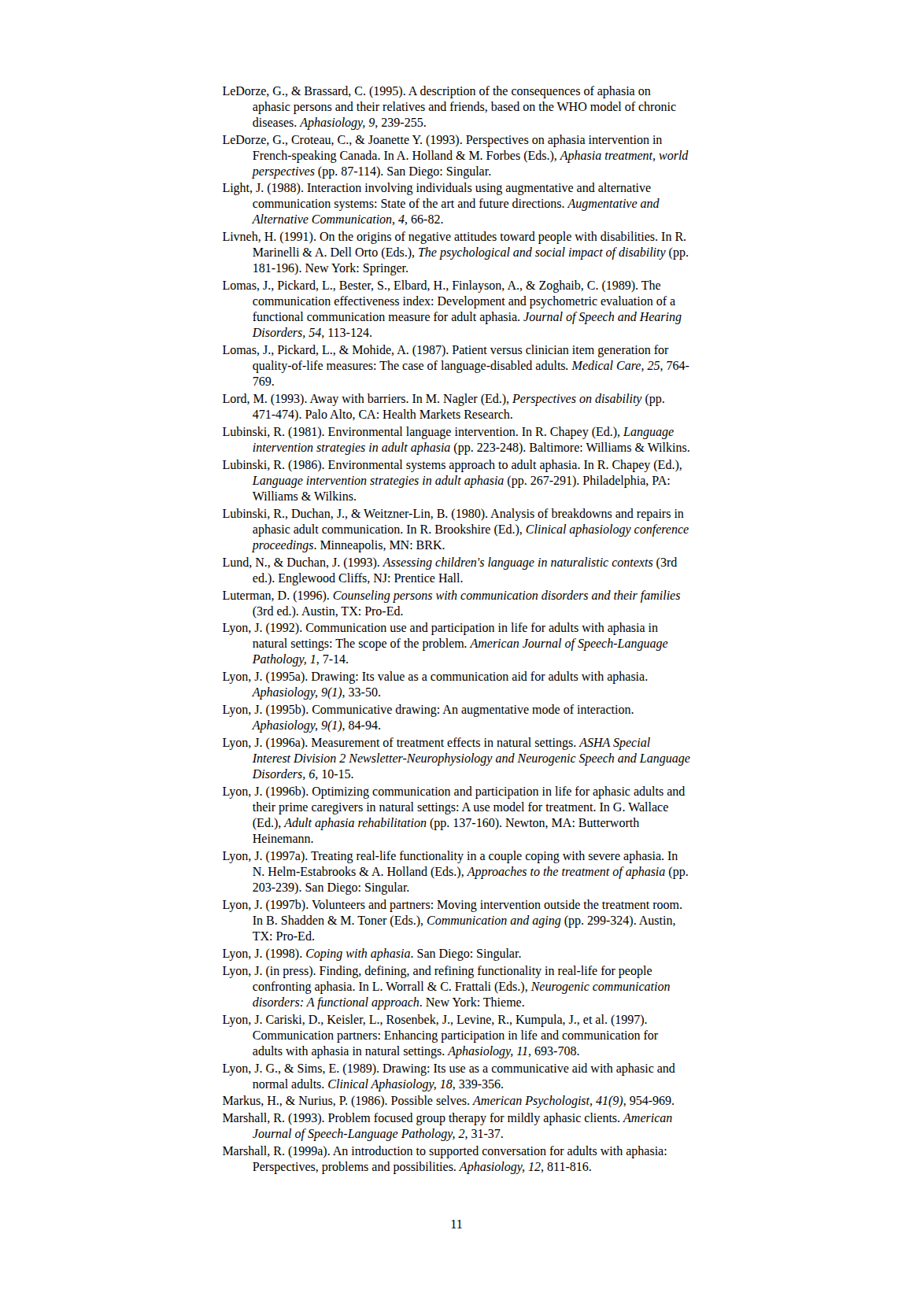LeDorze, G., & Brassard, C. (1995). A description of the consequences of aphasia on aphasic persons and their relatives and friends, based on the WHO model of chronic diseases. Aphasiology, 9, 239-255.
LeDorze, G., Croteau, C., & Joanette Y. (1993). Perspectives on aphasia intervention in French-speaking Canada. In A. Holland & M. Forbes (Eds.), Aphasia treatment, world perspectives (pp. 87-114). San Diego: Singular.
Light, J. (1988). Interaction involving individuals using augmentative and alternative communication systems: State of the art and future directions. Augmentative and Alternative Communication, 4, 66-82.
Livneh, H. (1991). On the origins of negative attitudes toward people with disabilities. In R. Marinelli & A. Dell Orto (Eds.), The psychological and social impact of disability (pp. 181-196). New York: Springer.
Lomas, J., Pickard, L., Bester, S., Elbard, H., Finlayson, A., & Zoghaib, C. (1989). The communication effectiveness index: Development and psychometric evaluation of a functional communication measure for adult aphasia. Journal of Speech and Hearing Disorders, 54, 113-124.
Lomas, J., Pickard, L., & Mohide, A. (1987). Patient versus clinician item generation for quality-of-life measures: The case of language-disabled adults. Medical Care, 25, 764-769.
Lord, M. (1993). Away with barriers. In M. Nagler (Ed.), Perspectives on disability (pp. 471-474). Palo Alto, CA: Health Markets Research.
Lubinski, R. (1981). Environmental language intervention. In R. Chapey (Ed.), Language intervention strategies in adult aphasia (pp. 223-248). Baltimore: Williams & Wilkins.
Lubinski, R. (1986). Environmental systems approach to adult aphasia. In R. Chapey (Ed.), Language intervention strategies in adult aphasia (pp. 267-291). Philadelphia, PA: Williams & Wilkins.
Lubinski, R., Duchan, J., & Weitzner-Lin, B. (1980). Analysis of breakdowns and repairs in aphasic adult communication. In R. Brookshire (Ed.), Clinical aphasiology conference proceedings. Minneapolis, MN: BRK.
Lund, N., & Duchan, J. (1993). Assessing children's language in naturalistic contexts (3rd ed.). Englewood Cliffs, NJ: Prentice Hall.
Luterman, D. (1996). Counseling persons with communication disorders and their families (3rd ed.). Austin, TX: Pro-Ed.
Lyon, J. (1992). Communication use and participation in life for adults with aphasia in natural settings: The scope of the problem. American Journal of Speech-Language Pathology, 1, 7-14.
Lyon, J. (1995a). Drawing: Its value as a communication aid for adults with aphasia. Aphasiology, 9(1), 33-50.
Lyon, J. (1995b). Communicative drawing: An augmentative mode of interaction. Aphasiology, 9(1), 84-94.
Lyon, J. (1996a). Measurement of treatment effects in natural settings. ASHA Special Interest Division 2 Newsletter-Neurophysiology and Neurogenic Speech and Language Disorders, 6, 10-15.
Lyon, J. (1996b). Optimizing communication and participation in life for aphasic adults and their prime caregivers in natural settings: A use model for treatment. In G. Wallace (Ed.), Adult aphasia rehabilitation (pp. 137-160). Newton, MA: Butterworth Heinemann.
Lyon, J. (1997a). Treating real-life functionality in a couple coping with severe aphasia. In N. Helm-Estabrooks & A. Holland (Eds.), Approaches to the treatment of aphasia (pp. 203-239). San Diego: Singular.
Lyon, J. (1997b). Volunteers and partners: Moving intervention outside the treatment room. In B. Shadden & M. Toner (Eds.), Communication and aging (pp. 299-324). Austin, TX: Pro-Ed.
Lyon, J. (1998). Coping with aphasia. San Diego: Singular.
Lyon, J. (in press). Finding, defining, and refining functionality in real-life for people confronting aphasia. In L. Worrall & C. Frattali (Eds.), Neurogenic communication disorders: A functional approach. New York: Thieme.
Lyon, J. Cariski, D., Keisler, L., Rosenbek, J., Levine, R., Kumpula, J., et al. (1997). Communication partners: Enhancing participation in life and communication for adults with aphasia in natural settings. Aphasiology, 11, 693-708.
Lyon, J. G., & Sims, E. (1989). Drawing: Its use as a communicative aid with aphasic and normal adults. Clinical Aphasiology, 18, 339-356.
Markus, H., & Nurius, P. (1986). Possible selves. American Psychologist, 41(9), 954-969.
Marshall, R. (1993). Problem focused group therapy for mildly aphasic clients. American Journal of Speech-Language Pathology, 2, 31-37.
Marshall, R. (1999a). An introduction to supported conversation for adults with aphasia: Perspectives, problems and possibilities. Aphasiology, 12, 811-816.
11